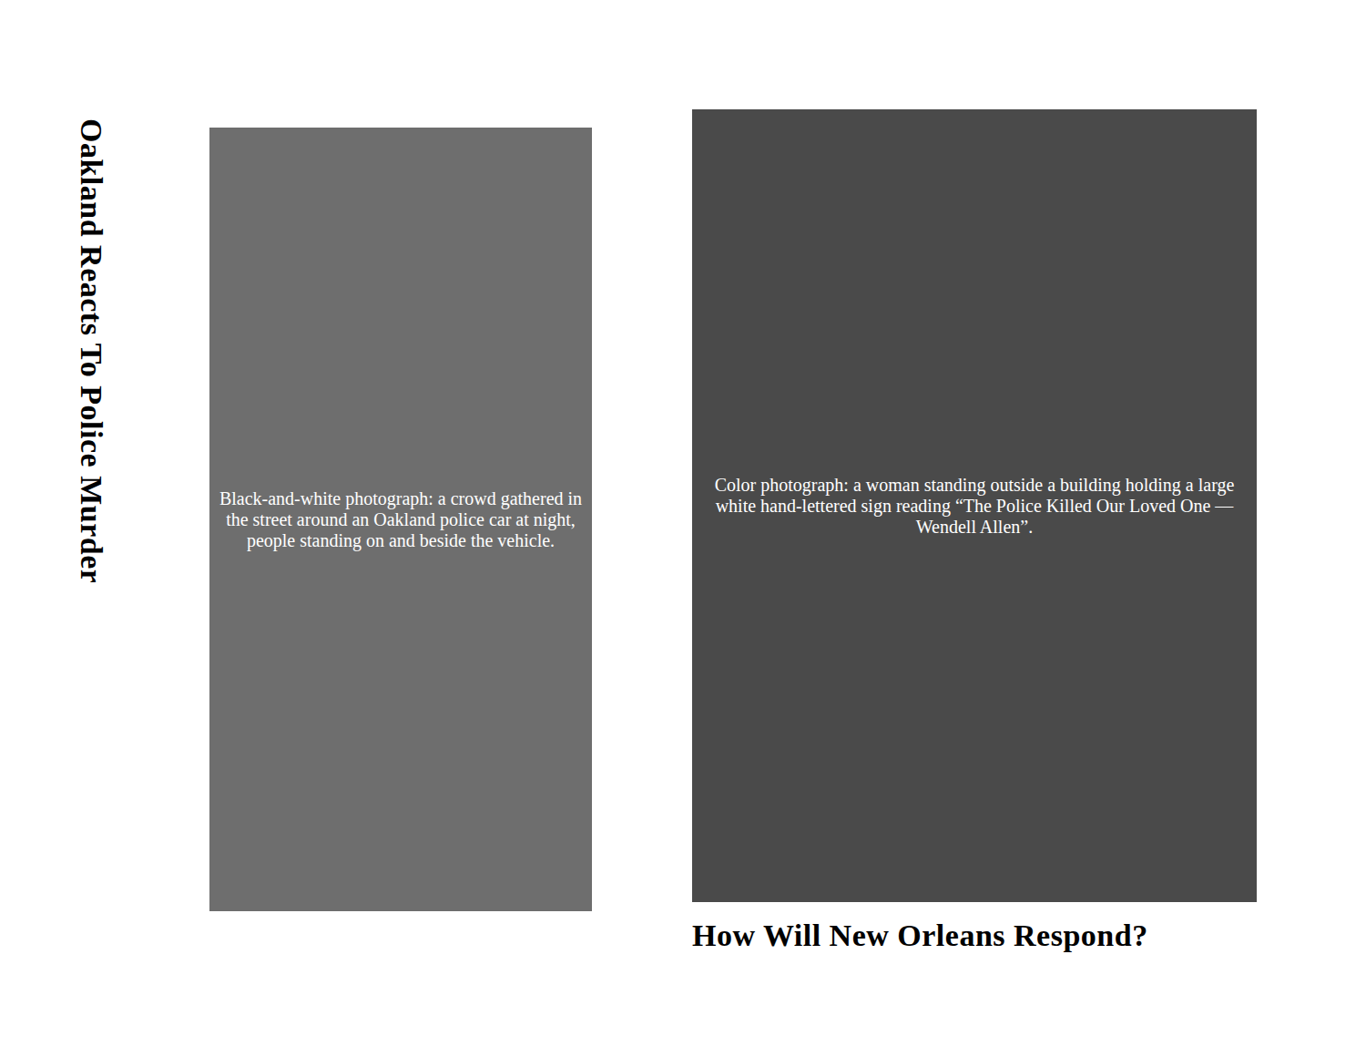Oakland Reacts To Police Murder
Black-and-white photograph: a crowd gathered in the street around an Oakland police car at night, people standing on and beside the vehicle.
Color photograph: a woman standing outside a building holding a large white hand-lettered sign reading “The Police Killed Our Loved One — Wendell Allen”.
How Will New Orleans Respond?